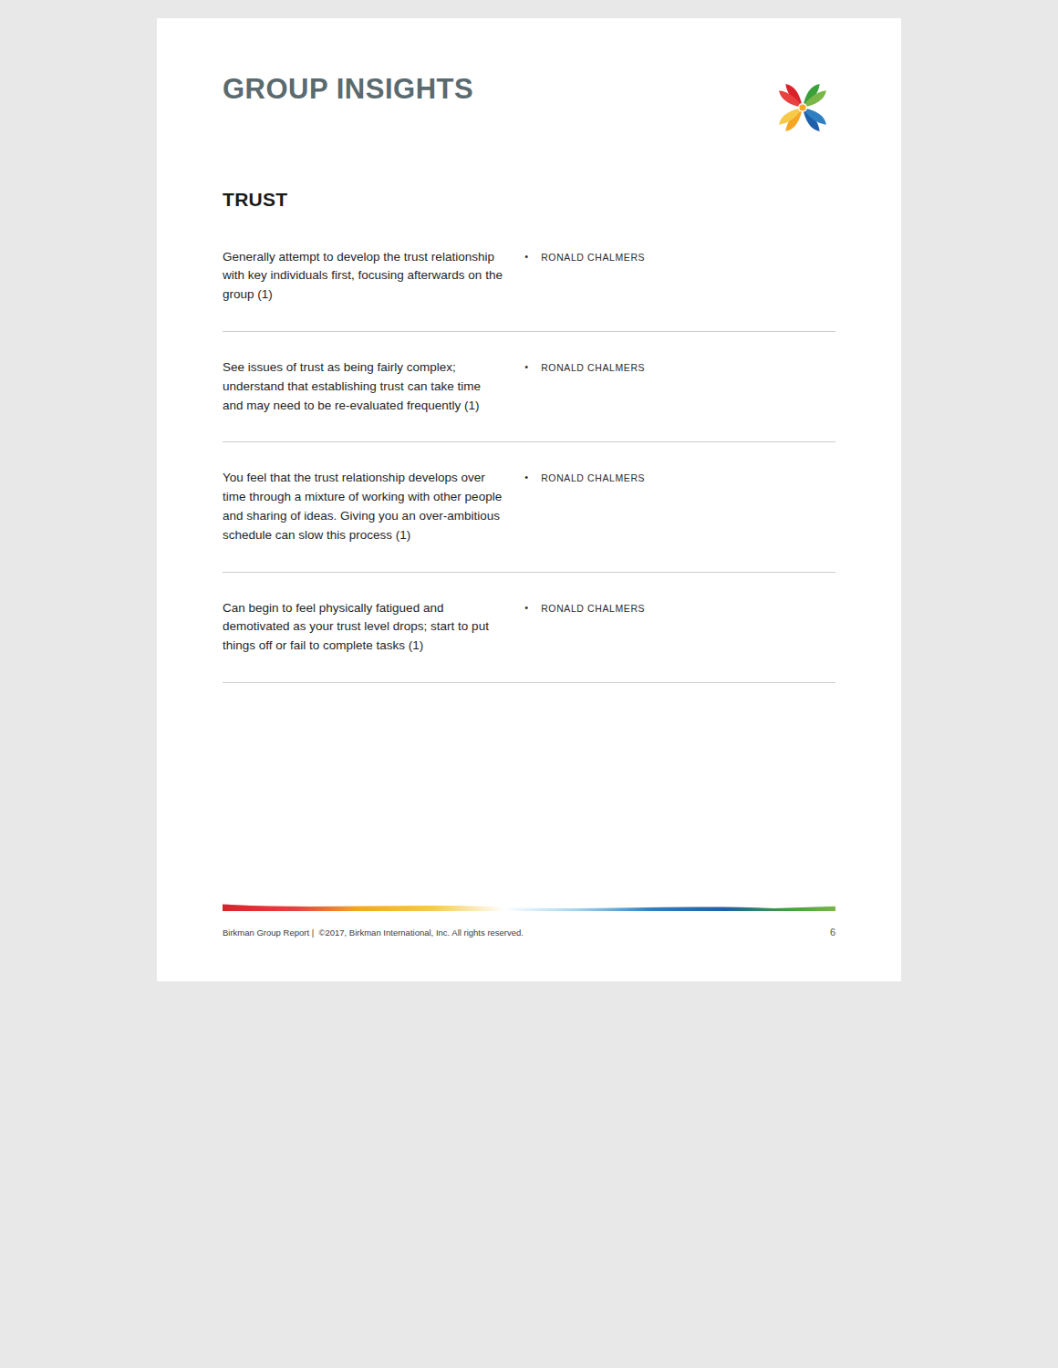GROUP INSIGHTS
TRUST
Generally attempt to develop the trust relationship with key individuals first, focusing afterwards on the group (1)
RONALD CHALMERS
See issues of trust as being fairly complex; understand that establishing trust can take time and may need to be re-evaluated frequently (1)
RONALD CHALMERS
You feel that the trust relationship develops over time through a mixture of working with other people and sharing of ideas. Giving you an over-ambitious schedule can slow this process (1)
RONALD CHALMERS
Can begin to feel physically fatigued and demotivated as your trust level drops; start to put things off or fail to complete tasks (1)
RONALD CHALMERS
Birkman Group Report | ©2017, Birkman International, Inc. All rights reserved. 6